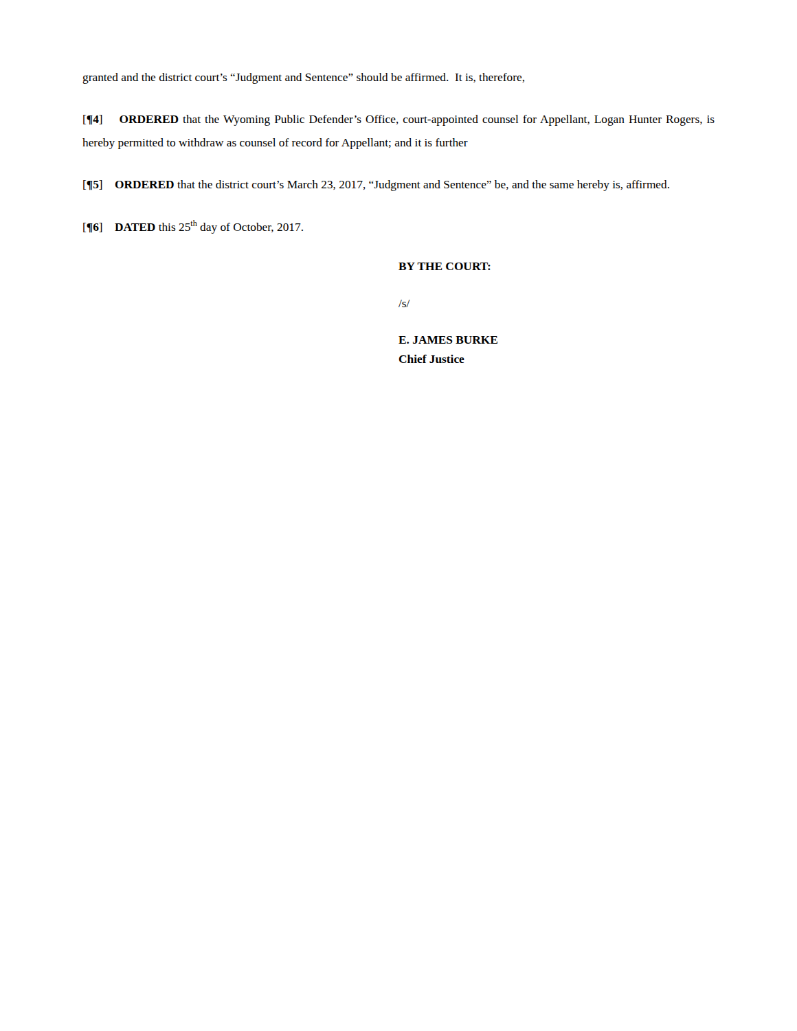granted and the district court’s “Judgment and Sentence” should be affirmed. It is, therefore,
[¶4] ORDERED that the Wyoming Public Defender’s Office, court-appointed counsel for Appellant, Logan Hunter Rogers, is hereby permitted to withdraw as counsel of record for Appellant; and it is further
[¶5] ORDERED that the district court’s March 23, 2017, “Judgment and Sentence” be, and the same hereby is, affirmed.
[¶6] DATED this 25th day of October, 2017.
BY THE COURT:
/s/
E. JAMES BURKE
Chief Justice